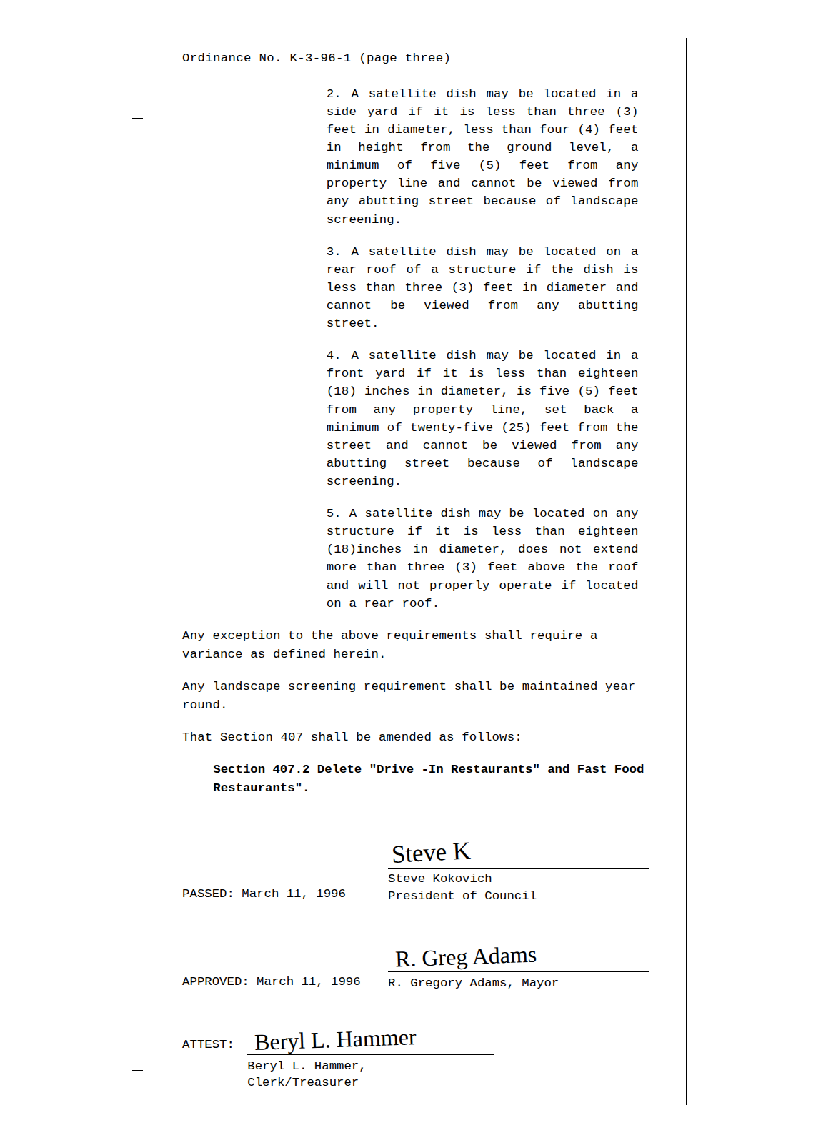Ordinance No. K-3-96-1 (page three)
2. A satellite dish may be located in a side yard if it is less than three (3) feet in diameter, less than four (4) feet in height from the ground level, a minimum of five (5) feet from any property line and cannot be viewed from any abutting street because of landscape screening.
3. A satellite dish may be located on a rear roof of a structure if the dish is less than three (3) feet in diameter and cannot be viewed from any abutting street.
4. A satellite dish may be located in a front yard if it is less than eighteen (18) inches in diameter, is five (5) feet from any property line, set back a minimum of twenty-five (25) feet from the street and cannot be viewed from any abutting street because of landscape screening.
5. A satellite dish may be located on any structure if it is less than eighteen (18)inches in diameter, does not extend more than three (3) feet above the roof and will not properly operate if located on a rear roof.
Any exception to the above requirements shall require a variance as defined herein.
Any landscape screening requirement shall be maintained year round.
That Section 407 shall be amended as follows:
Section 407.2 Delete "Drive -In Restaurants" and Fast Food Restaurants".
PASSED: March 11, 1996
Steve K
Steve Kokovich
President of Council
APPROVED: March 11, 1996
R. Greg Adams
R. Gregory Adams, Mayor
ATTEST:
Beryl L. Hammer
Beryl L. Hammer,
Clerk/Treasurer